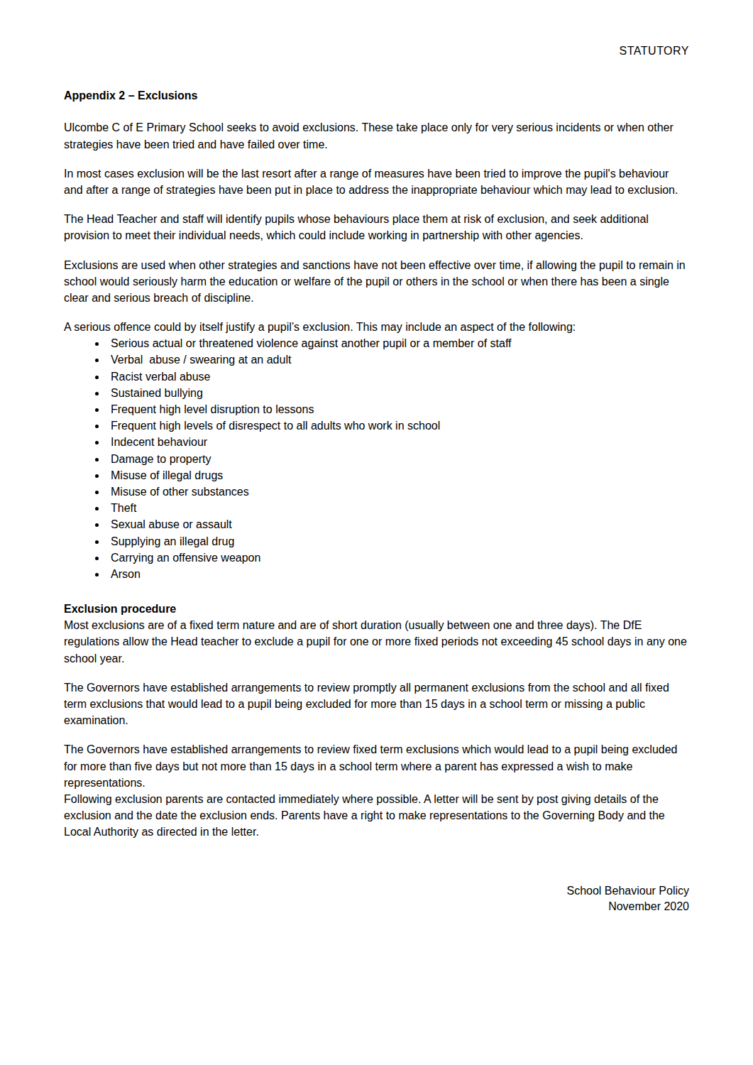STATUTORY
Appendix 2 – Exclusions
Ulcombe C of E Primary School seeks to avoid exclusions. These take place only for very serious incidents or when other strategies have been tried and have failed over time.
In most cases exclusion will be the last resort after a range of measures have been tried to improve the pupil's behaviour and after a range of strategies have been put in place to address the inappropriate behaviour which may lead to exclusion.
The Head Teacher and staff will identify pupils whose behaviours place them at risk of exclusion, and seek additional provision to meet their individual needs, which could include working in partnership with other agencies.
Exclusions are used when other strategies and sanctions have not been effective over time, if allowing the pupil to remain in school would seriously harm the education or welfare of the pupil or others in the school or when there has been a single clear and serious breach of discipline.
A serious offence could by itself justify a pupil’s exclusion. This may include an aspect of the following:
Serious actual or threatened violence against another pupil or a member of staff
Verbal abuse / swearing at an adult
Racist verbal abuse
Sustained bullying
Frequent high level disruption to lessons
Frequent high levels of disrespect to all adults who work in school
Indecent behaviour
Damage to property
Misuse of illegal drugs
Misuse of other substances
Theft
Sexual abuse or assault
Supplying an illegal drug
Carrying an offensive weapon
Arson
Exclusion procedure
Most exclusions are of a fixed term nature and are of short duration (usually between one and three days). The DfE regulations allow the Head teacher to exclude a pupil for one or more fixed periods not exceeding 45 school days in any one school year.
The Governors have established arrangements to review promptly all permanent exclusions from the school and all fixed term exclusions that would lead to a pupil being excluded for more than 15 days in a school term or missing a public examination.
The Governors have established arrangements to review fixed term exclusions which would lead to a pupil being excluded for more than five days but not more than 15 days in a school term where a parent has expressed a wish to make representations.
Following exclusion parents are contacted immediately where possible. A letter will be sent by post giving details of the exclusion and the date the exclusion ends. Parents have a right to make representations to the Governing Body and the Local Authority as directed in the letter.
School Behaviour Policy
November 2020